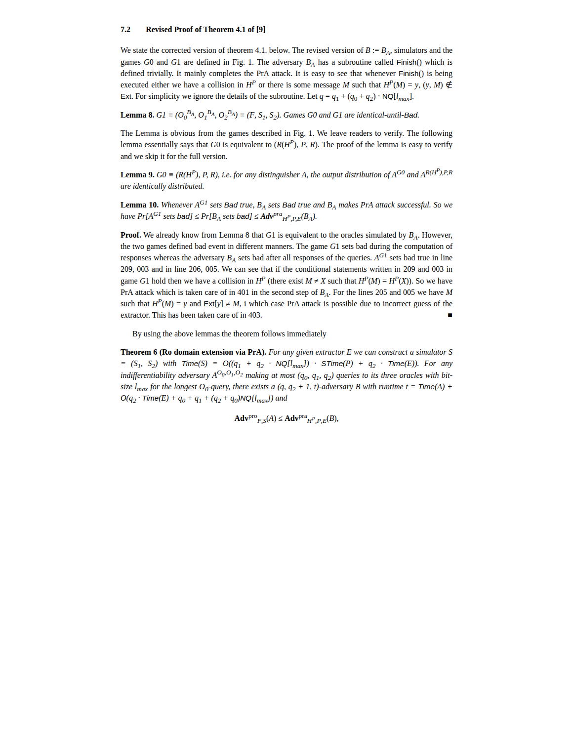7.2 Revised Proof of Theorem 4.1 of [9]
We state the corrected version of theorem 4.1. below. The revised version of B := BA, simulators and the games G0 and G1 are defined in Fig. 1. The adversary BA has a subroutine called Finish() which is defined trivially. It mainly completes the PrA attack. It is easy to see that whenever Finish() is being executed either we have a collision in HP or there is some message M such that HP(M) = y, (y, M) ∉ Ext. For simplicity we ignore the details of the subroutine. Let q = q1 + (q0 + q2) · NQ[lmax].
Lemma 8. G1 ≡ (O0BA, O1BA, O2BA) ≡ (F, S1, S2). Games G0 and G1 are identical-until-Bad.
The Lemma is obvious from the games described in Fig. 1. We leave readers to verify. The following lemma essentially says that G0 is equivalent to (R(HP), P, R). The proof of the lemma is easy to verify and we skip it for the full version.
Lemma 9. G0 ≡ (R(HP), P, R), i.e. for any distinguisher A, the output distribution of AG0 and AR(HP),P,R are identically distributed.
Lemma 10. Whenever AG1 sets Bad true, BA sets Bad true and BA makes PrA attack successful. So we have Pr[AG1 sets bad] ≤ Pr[BA sets bad] ≤ AdvpraHP,P,E(BA).
Proof. We already know from Lemma 8 that G1 is equivalent to the oracles simulated by BA. However, the two games defined bad event in different manners. The game G1 sets bad during the computation of responses whereas the adversary BA sets bad after all responses of the queries. AG1 sets bad true in line 209, 003 and in line 206, 005. We can see that if the conditional statements written in 209 and 003 in game G1 hold then we have a collision in HP (there exist M ≠ X such that HP(M) = HP(X)). So we have PrA attack which is taken care of in 401 in the second step of BA. For the lines 205 and 005 we have M such that HP(M) = y and Ext[y] ≠ M, i which case PrA attack is possible due to incorrect guess of the extractor. This has been taken care of in 403. ■
By using the above lemmas the theorem follows immediately
Theorem 6 (Ro domain extension via PrA). For any given extractor E we can construct a simulator S = (S1, S2) with Time(S) = O((q1 + q2 · NQ[lmax]) · STime(P) + q2 · Time(E)). For any indifferentiability adversary AO0,O1,O2 making at most (q0, q1, q2) queries to its three oracles with bit-size lmax for the longest O0-query, there exists a (q, q2 + 1, t)-adversary B with runtime t = Time(A) + O(q2 · Time(E) + q0 + q1 + (q2 + q0)NQ[lmax]) and
AdvproF,S(A) ≤ AdvpraHP,P,E(B),